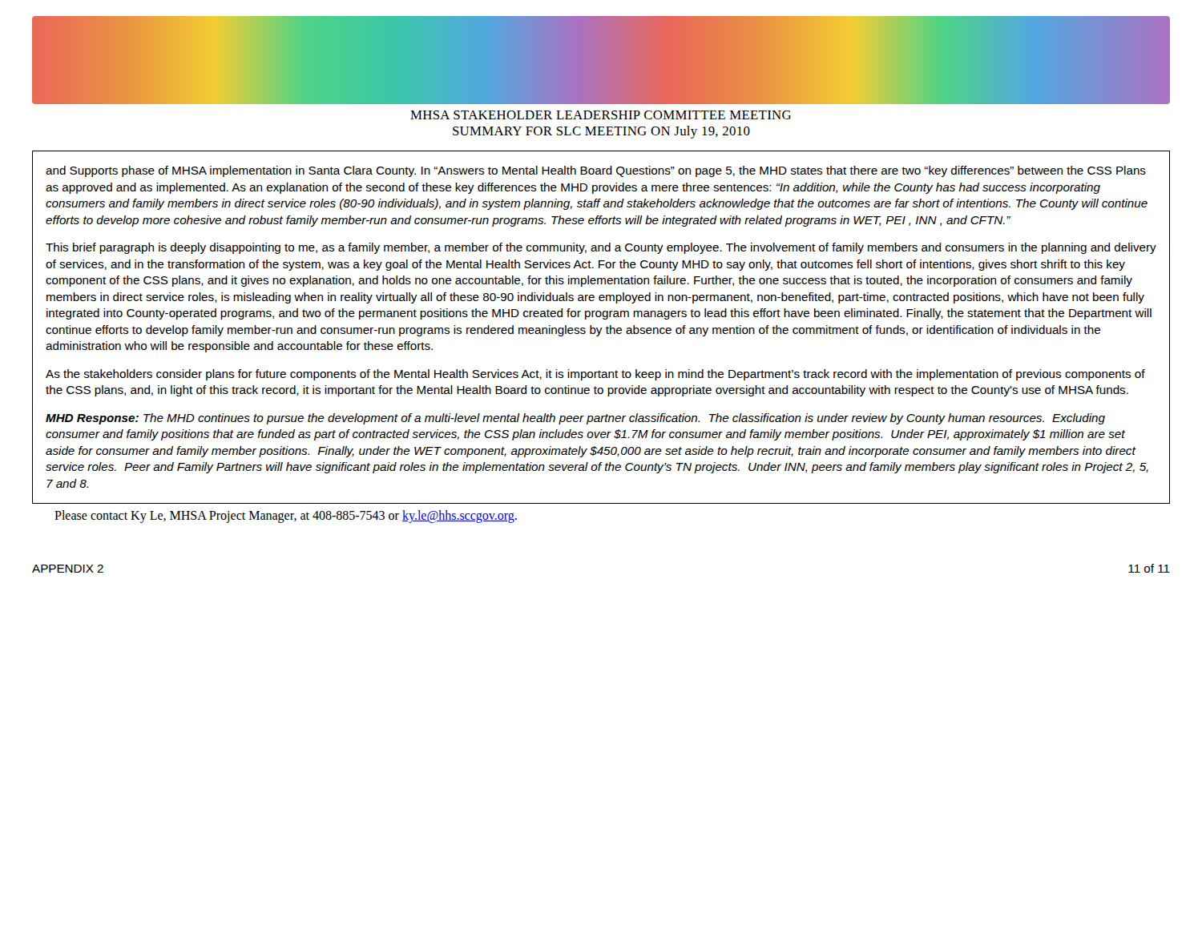MHSA STAKEHOLDER LEADERSHIP COMMITTEE MEETING
SUMMARY FOR SLC MEETING ON July 19, 2010
and Supports phase of MHSA implementation in Santa Clara County. In “Answers to Mental Health Board Questions” on page 5, the MHD states that there are two “key differences” between the CSS Plans as approved and as implemented. As an explanation of the second of these key differences the MHD provides a mere three sentences: “In addition, while the County has had success incorporating consumers and family members in direct service roles (80-90 individuals), and in system planning, staff and stakeholders acknowledge that the outcomes are far short of intentions. The County will continue efforts to develop more cohesive and robust family member-run and consumer-run programs. These efforts will be integrated with related programs in WET, PEI , INN , and CFTN.”
This brief paragraph is deeply disappointing to me, as a family member, a member of the community, and a County employee. The involvement of family members and consumers in the planning and delivery of services, and in the transformation of the system, was a key goal of the Mental Health Services Act. For the County MHD to say only, that outcomes fell short of intentions, gives short shrift to this key component of the CSS plans, and it gives no explanation, and holds no one accountable, for this implementation failure. Further, the one success that is touted, the incorporation of consumers and family members in direct service roles, is misleading when in reality virtually all of these 80-90 individuals are employed in non-permanent, non-benefited, part-time, contracted positions, which have not been fully integrated into County-operated programs, and two of the permanent positions the MHD created for program managers to lead this effort have been eliminated. Finally, the statement that the Department will continue efforts to develop family member-run and consumer-run programs is rendered meaningless by the absence of any mention of the commitment of funds, or identification of individuals in the administration who will be responsible and accountable for these efforts.
As the stakeholders consider plans for future components of the Mental Health Services Act, it is important to keep in mind the Department’s track record with the implementation of previous components of the CSS plans, and, in light of this track record, it is important for the Mental Health Board to continue to provide appropriate oversight and accountability with respect to the County's use of MHSA funds.
MHD Response: The MHD continues to pursue the development of a multi-level mental health peer partner classification. The classification is under review by County human resources. Excluding consumer and family positions that are funded as part of contracted services, the CSS plan includes over $1.7M for consumer and family member positions. Under PEI, approximately $1 million are set aside for consumer and family member positions. Finally, under the WET component, approximately $450,000 are set aside to help recruit, train and incorporate consumer and family members into direct service roles. Peer and Family Partners will have significant paid roles in the implementation several of the County’s TN projects. Under INN, peers and family members play significant roles in Project 2, 5, 7 and 8.
Please contact Ky Le, MHSA Project Manager, at 408-885-7543 or ky.le@hhs.sccgov.org.
APPENDIX 2 11 of 11